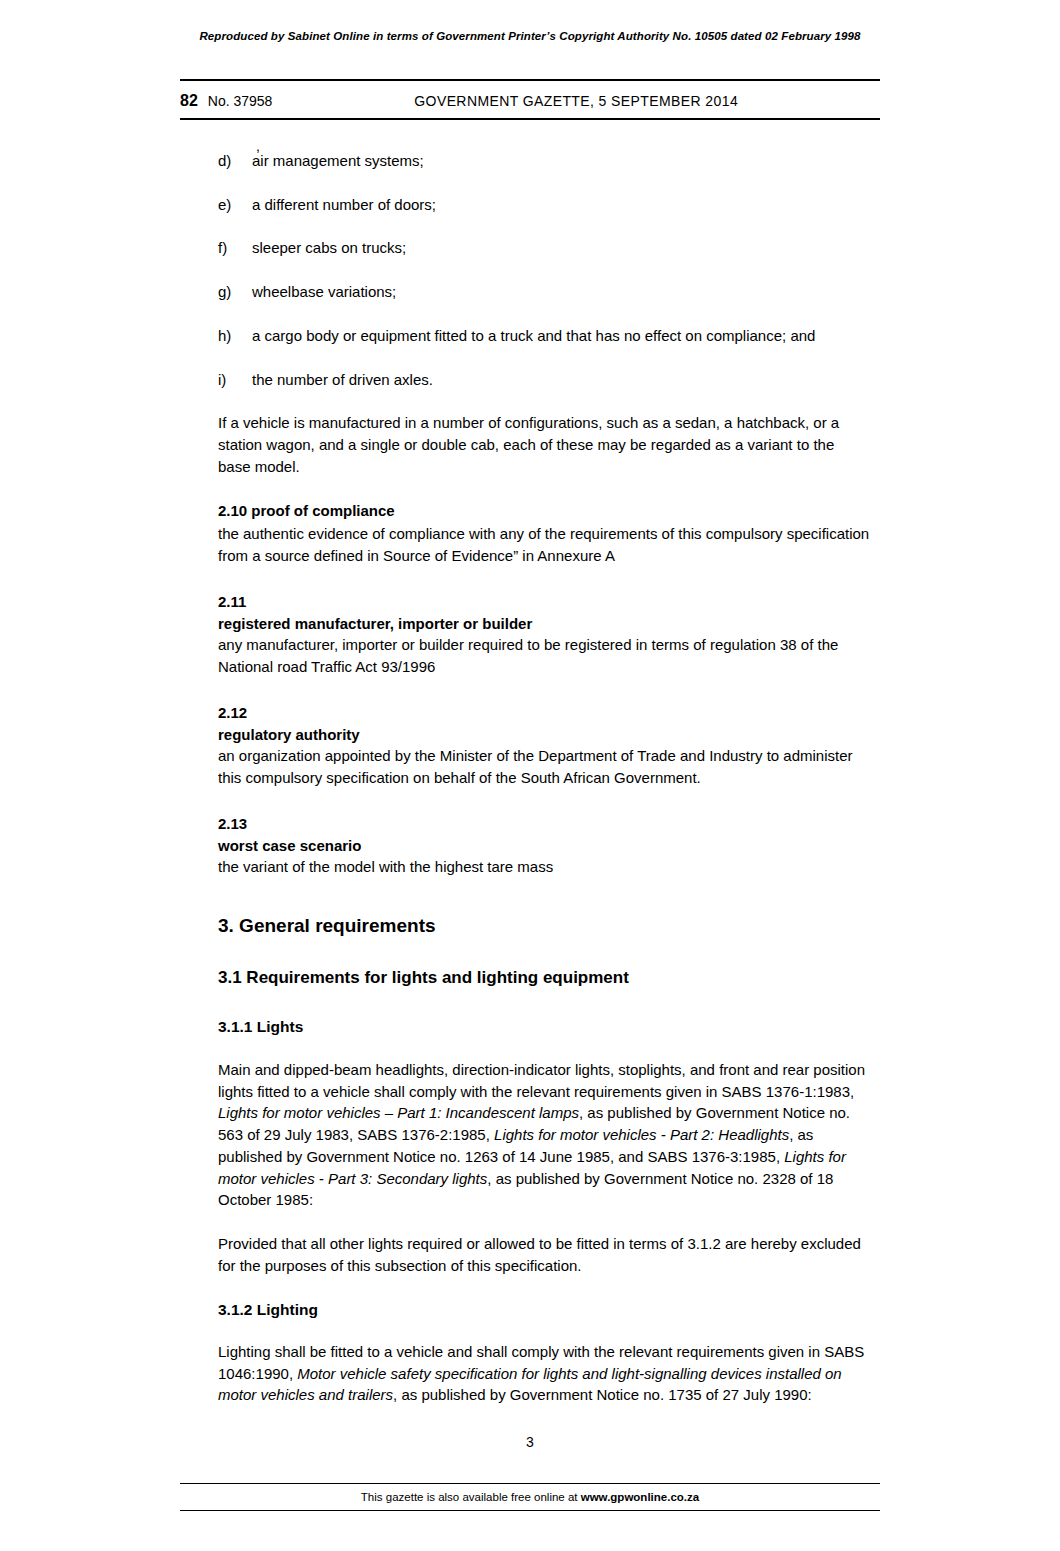Reproduced by Sabinet Online in terms of Government Printer’s Copyright Authority No. 10505 dated 02 February 1998
82 No. 37958
GOVERNMENT GAZETTE, 5 SEPTEMBER 2014
,
d) air management systems;
e) a different number of doors;
f) sleeper cabs on trucks;
g) wheelbase variations;
h) a cargo body or equipment fitted to a truck and that has no effect on compliance; and
i) the number of driven axles.
If a vehicle is manufactured in a number of configurations, such as a sedan, a hatchback, or a station wagon, and a single or double cab, each of these may be regarded as a variant to the base model.
2.10 proof of compliance
the authentic evidence of compliance with any of the requirements of this compulsory specification from a source defined in Source of Evidence” in Annexure A
2.11
registered manufacturer, importer or builder
any manufacturer, importer or builder required to be registered in terms of regulation 38 of the National road Traffic Act 93/1996
2.12
regulatory authority
an organization appointed by the Minister of the Department of Trade and Industry to administer this compulsory specification on behalf of the South African Government.
2.13
worst case scenario
the variant of the model with the highest tare mass
3. General requirements
3.1 Requirements for lights and lighting equipment
3.1.1 Lights
Main and dipped-beam headlights, direction-indicator lights, stoplights, and front and rear position lights fitted to a vehicle shall comply with the relevant requirements given in SABS 1376-1:1983, Lights for motor vehicles – Part 1: Incandescent lamps, as published by Government Notice no. 563 of 29 July 1983, SABS 1376-2:1985, Lights for motor vehicles - Part 2: Headlights, as published by Government Notice no. 1263 of 14 June 1985, and SABS 1376-3:1985, Lights for motor vehicles - Part 3: Secondary lights, as published by Government Notice no. 2328 of 18 October 1985:
Provided that all other lights required or allowed to be fitted in terms of 3.1.2 are hereby excluded for the purposes of this subsection of this specification.
3.1.2 Lighting
Lighting shall be fitted to a vehicle and shall comply with the relevant requirements given in SABS 1046:1990, Motor vehicle safety specification for lights and light-signalling devices installed on motor vehicles and trailers, as published by Government Notice no. 1735 of 27 July 1990:
3
This gazette is also available free online at www.gpwonline.co.za